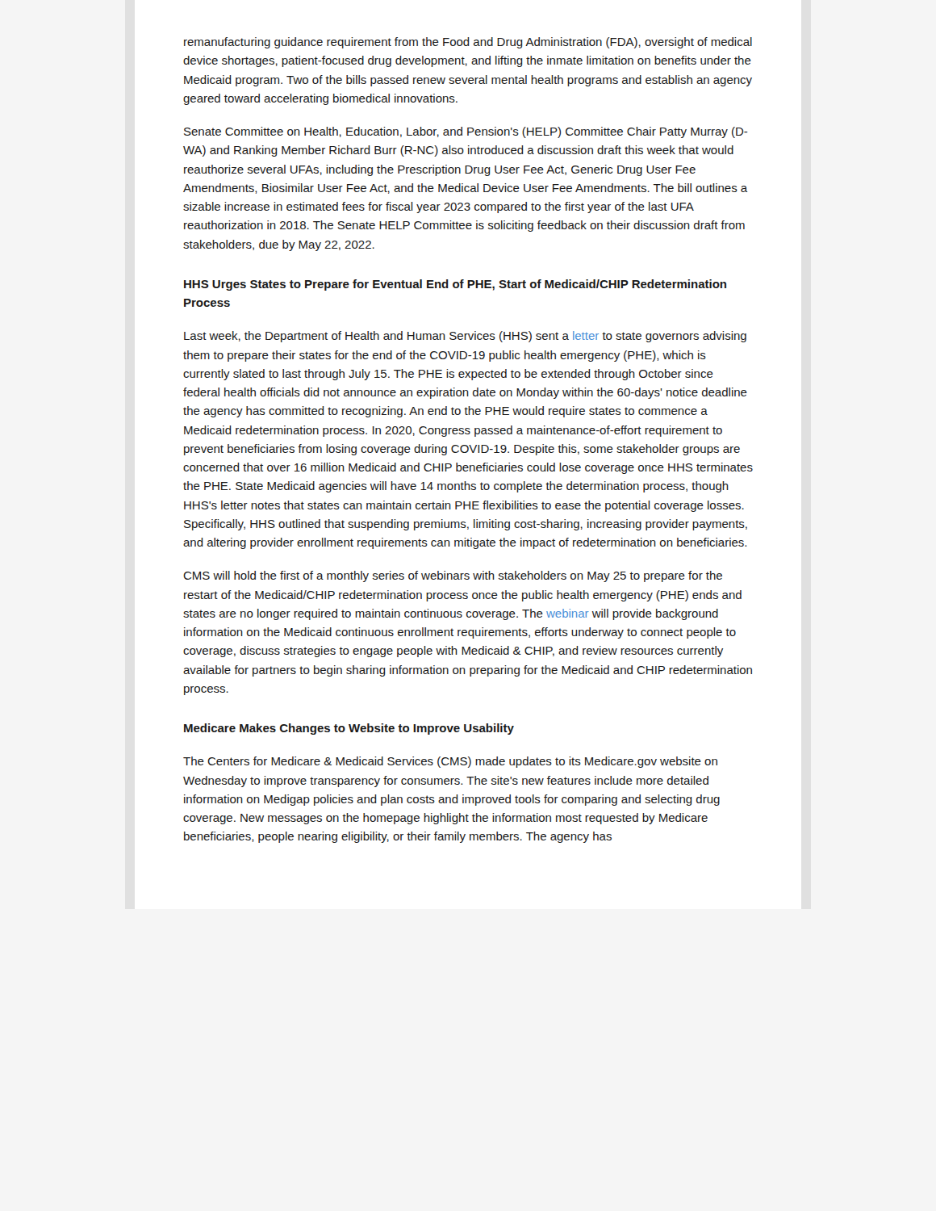remanufacturing guidance requirement from the Food and Drug Administration (FDA), oversight of medical device shortages, patient-focused drug development, and lifting the inmate limitation on benefits under the Medicaid program. Two of the bills passed renew several mental health programs and establish an agency geared toward accelerating biomedical innovations.
Senate Committee on Health, Education, Labor, and Pension's (HELP) Committee Chair Patty Murray (D-WA) and Ranking Member Richard Burr (R-NC) also introduced a discussion draft this week that would reauthorize several UFAs, including the Prescription Drug User Fee Act, Generic Drug User Fee Amendments, Biosimilar User Fee Act, and the Medical Device User Fee Amendments. The bill outlines a sizable increase in estimated fees for fiscal year 2023 compared to the first year of the last UFA reauthorization in 2018. The Senate HELP Committee is soliciting feedback on their discussion draft from stakeholders, due by May 22, 2022.
HHS Urges States to Prepare for Eventual End of PHE, Start of Medicaid/CHIP Redetermination Process
Last week, the Department of Health and Human Services (HHS) sent a letter to state governors advising them to prepare their states for the end of the COVID-19 public health emergency (PHE), which is currently slated to last through July 15. The PHE is expected to be extended through October since federal health officials did not announce an expiration date on Monday within the 60-days' notice deadline the agency has committed to recognizing. An end to the PHE would require states to commence a Medicaid redetermination process. In 2020, Congress passed a maintenance-of-effort requirement to prevent beneficiaries from losing coverage during COVID-19. Despite this, some stakeholder groups are concerned that over 16 million Medicaid and CHIP beneficiaries could lose coverage once HHS terminates the PHE. State Medicaid agencies will have 14 months to complete the determination process, though HHS's letter notes that states can maintain certain PHE flexibilities to ease the potential coverage losses. Specifically, HHS outlined that suspending premiums, limiting cost-sharing, increasing provider payments, and altering provider enrollment requirements can mitigate the impact of redetermination on beneficiaries.
CMS will hold the first of a monthly series of webinars with stakeholders on May 25 to prepare for the restart of the Medicaid/CHIP redetermination process once the public health emergency (PHE) ends and states are no longer required to maintain continuous coverage. The webinar will provide background information on the Medicaid continuous enrollment requirements, efforts underway to connect people to coverage, discuss strategies to engage people with Medicaid & CHIP, and review resources currently available for partners to begin sharing information on preparing for the Medicaid and CHIP redetermination process.
Medicare Makes Changes to Website to Improve Usability
The Centers for Medicare & Medicaid Services (CMS) made updates to its Medicare.gov website on Wednesday to improve transparency for consumers. The site's new features include more detailed information on Medigap policies and plan costs and improved tools for comparing and selecting drug coverage. New messages on the homepage highlight the information most requested by Medicare beneficiaries, people nearing eligibility, or their family members. The agency has